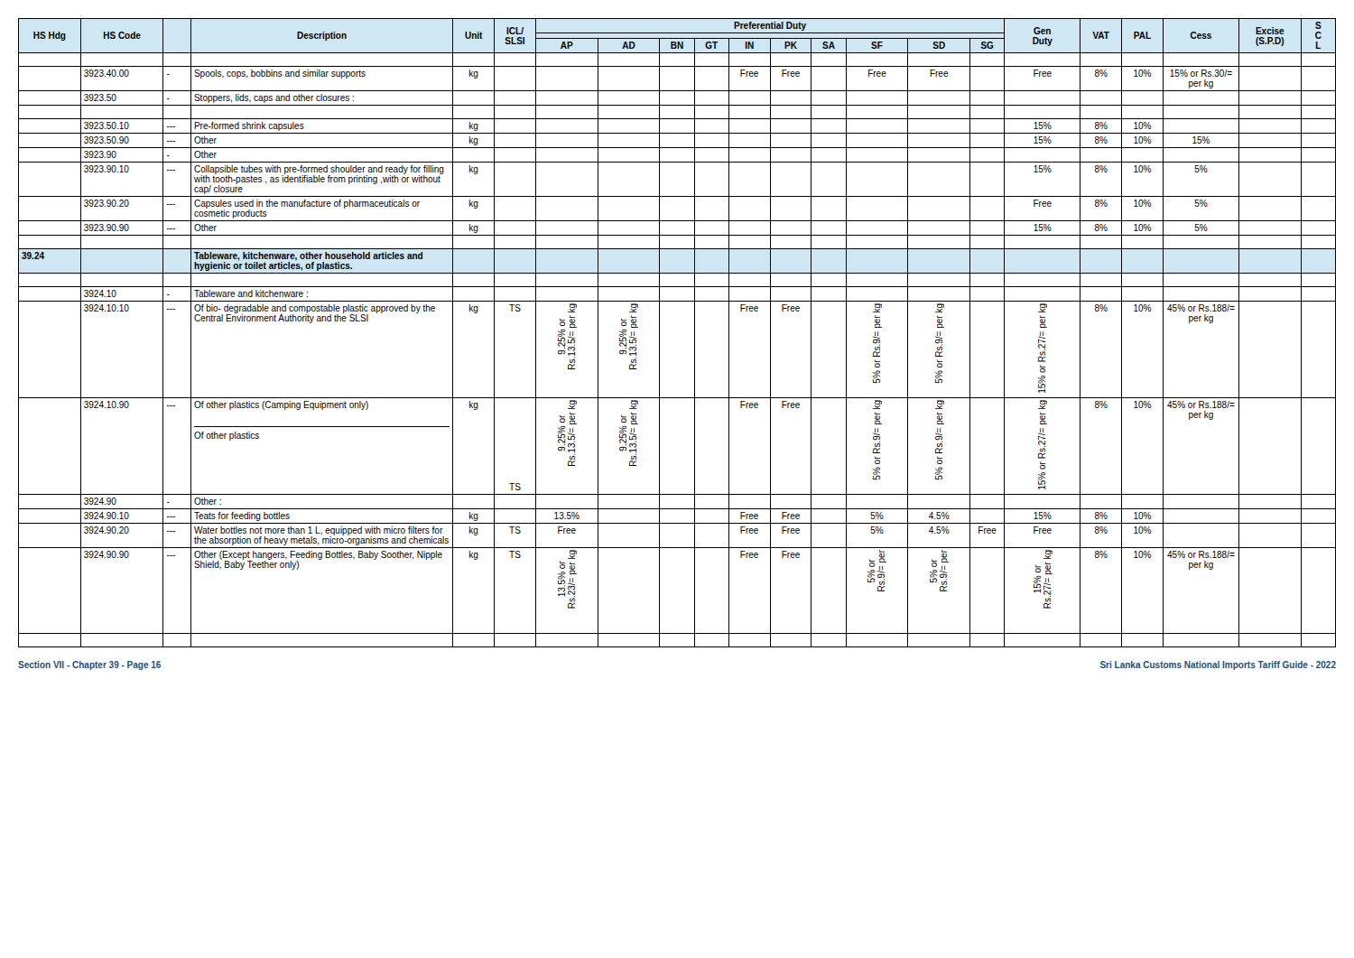| HS Hdg | HS Code | | Description | Unit | ICL/ SLSI | Preferential Duty | Gen Duty | VAT | PAL | Cess | Excise (S.P.D) | S C L |
| --- | --- | --- | --- | --- | --- | --- | --- | --- | --- | --- | --- | --- |
| AP | AD | BN | GT | IN | PK | SA | SF | SD | SG |
| | 3923.40.00 | - | Spools, cops, bobbins and similar supports | kg | | | | | | Free | Free | | Free | Free | | Free | 8% | 10% | 15% or Rs.30/= per kg | | |
| | 3923.50 | - | Stoppers, lids, caps and other closures : | | | | | | | | | | | | | | | | | | |
| | 3923.50.10 | --- | Pre-formed shrink capsules | kg | | | | | | | | | | | | 15% | 8% | 10% | | | |
| | 3923.50.90 | --- | Other | kg | | | | | | | | | | | | 15% | 8% | 10% | 15% | | |
| | 3923.90 | - | Other | | | | | | | | | | | | | | | | | | |
| | 3923.90.10 | --- | Collapsible tubes with pre-formed shoulder and ready for filling with tooth-pastes , as identifiable from printing ,with or without cap/ closure | kg | | | | | | | | | | | | 15% | 8% | 10% | 5% | | |
| | 3923.90.20 | --- | Capsules used in the manufacture of pharmaceuticals or cosmetic products | kg | | | | | | | | | | | | Free | 8% | 10% | 5% | | |
| | 3923.90.90 | --- | Other | kg | | | | | | | | | | | | 15% | 8% | 10% | 5% | | |
| 39.24 | | | Tableware, kitchenware, other household articles and hygienic or toilet articles, of plastics. | | | | | | | | | | | | | | | | | | |
| | 3924.10 | - | Tableware and kitchenware : | | | | | | | | | | | | | | | | | | |
| | 3924.10.10 | --- | Of bio- degradable and compostable plastic approved by the Central Environment Authority and the SLSI | kg | TS | 9.25% or Rs.13.5/= per kg | 9.25% or Rs.13.5/= per kg | | | Free | Free | | 5% or Rs.9/= per kg | 5% or Rs.9/= per kg | | 15% or Rs.27/= per kg | 8% | 10% | 45% or Rs.188/= per kg | | |
| | 3924.10.90 | --- | Of other plastics (Camping Equipment only) Of other plastics | kg | TS | 9.25% or Rs.13.5/= per kg | 9.25% or Rs.13.5/= per kg | | | Free | Free | | 5% or Rs.9/= per kg | 5% or Rs.9/= per kg | | 15% or Rs.27/= per kg | 8% | 10% | 45% or Rs.188/= per kg | | |
| | 3924.90 | - | Other : | | | | | | | | | | | | | | | | | | |
| | 3924.90.10 | --- | Teats for feeding bottles | kg | | 13.5% | | | | Free | Free | | 5% | 4.5% | | 15% | 8% | 10% | | | |
| | 3924.90.20 | --- | Water bottles not more than 1 L, equipped with micro filters for the absorption of heavy metals, micro-organisms and chemicals | kg | TS | Free | | | | Free | Free | | 5% | 4.5% | Free | Free | 8% | 10% | | | |
| | 3924.90.90 | --- | Other (Except hangers, Feeding Bottles, Baby Soother, Nipple Shield, Baby Teether only) | kg | TS | 13.5% or Rs.23/= per kg | | | | Free | Free | | 5% or Rs.9/= per | 5% or Rs.9/= per | | 15% or Rs.27/= per kg | 8% | 10% | 45% or Rs.188/= per kg | | |
Section VII - Chapter 39 - Page 16
Sri Lanka Customs National Imports Tariff Guide - 2022